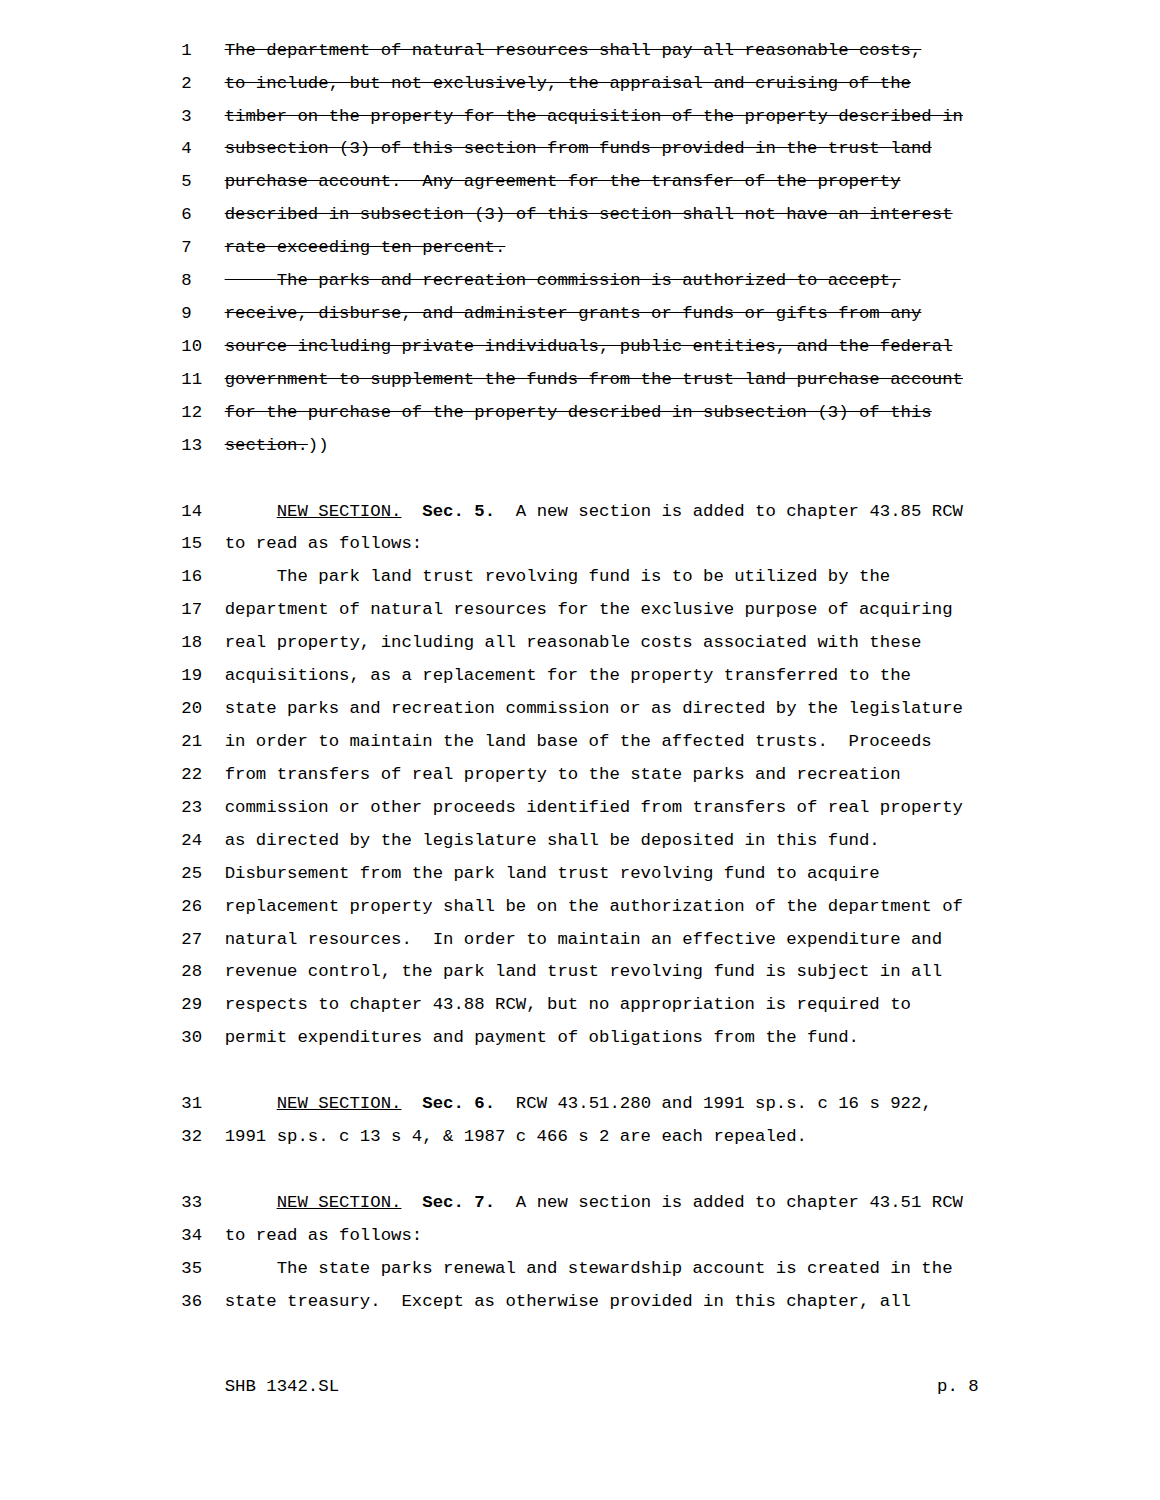1 The department of natural resources shall pay all reasonable costs,
2 to include, but not exclusively, the appraisal and cruising of the
3 timber on the property for the acquisition of the property described in
4 subsection (3) of this section from funds provided in the trust land
5 purchase account. Any agreement for the transfer of the property
6 described in subsection (3) of this section shall not have an interest
7 rate exceeding ten percent.
8 The parks and recreation commission is authorized to accept,
9 receive, disburse, and administer grants or funds or gifts from any
10 source including private individuals, public entities, and the federal
11 government to supplement the funds from the trust land purchase account
12 for the purchase of the property described in subsection (3) of this
13 section.))
14 NEW SECTION. Sec. 5. A new section is added to chapter 43.85 RCW
15 to read as follows:
16 The park land trust revolving fund is to be utilized by the
17 department of natural resources for the exclusive purpose of acquiring
18 real property, including all reasonable costs associated with these
19 acquisitions, as a replacement for the property transferred to the
20 state parks and recreation commission or as directed by the legislature
21 in order to maintain the land base of the affected trusts. Proceeds
22 from transfers of real property to the state parks and recreation
23 commission or other proceeds identified from transfers of real property
24 as directed by the legislature shall be deposited in this fund.
25 Disbursement from the park land trust revolving fund to acquire
26 replacement property shall be on the authorization of the department of
27 natural resources. In order to maintain an effective expenditure and
28 revenue control, the park land trust revolving fund is subject in all
29 respects to chapter 43.88 RCW, but no appropriation is required to
30 permit expenditures and payment of obligations from the fund.
31 NEW SECTION. Sec. 6. RCW 43.51.280 and 1991 sp.s. c 16 s 922,
321991 sp.s. c 13 s 4, & 1987 c 466 s 2 are each repealed.
33 NEW SECTION. Sec. 7. A new section is added to chapter 43.51 RCW
34 to read as follows:
35 The state parks renewal and stewardship account is created in the
36 state treasury. Except as otherwise provided in this chapter, all
SHB 1342.SL p. 8